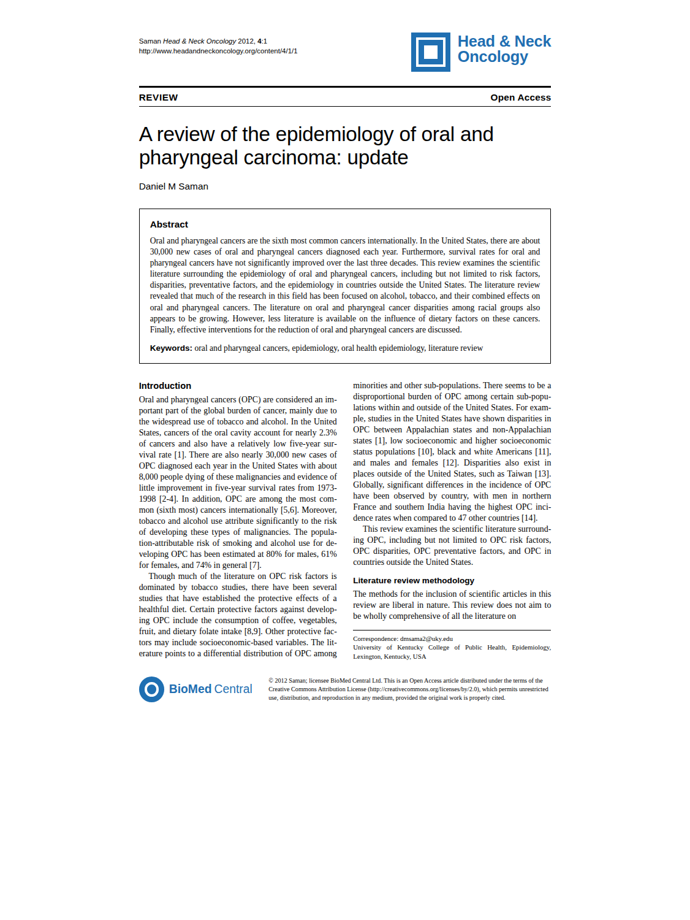Saman Head & Neck Oncology 2012, 4:1
http://www.headandneckoncology.org/content/4/1/1
Head & Neck
Oncology
REVIEW
Open Access
A review of the epidemiology of oral and
pharyngeal carcinoma: update
Daniel M Saman
Abstract
Oral and pharyngeal cancers are the sixth most common cancers internationally. In the United States, there are about 30,000 new cases of oral and pharyngeal cancers diagnosed each year. Furthermore, survival rates for oral and pharyngeal cancers have not significantly improved over the last three decades. This review examines the scientific literature surrounding the epidemiology of oral and pharyngeal cancers, including but not limited to risk factors, disparities, preventative factors, and the epidemiology in countries outside the United States. The literature review revealed that much of the research in this field has been focused on alcohol, tobacco, and their combined effects on oral and pharyngeal cancers. The literature on oral and pharyngeal cancer disparities among racial groups also appears to be growing. However, less literature is available on the influence of dietary factors on these cancers. Finally, effective interventions for the reduction of oral and pharyngeal cancers are discussed.
Keywords: oral and pharyngeal cancers, epidemiology, oral health epidemiology, literature review
Introduction
Oral and pharyngeal cancers (OPC) are considered an important part of the global burden of cancer, mainly due to the widespread use of tobacco and alcohol. In the United States, cancers of the oral cavity account for nearly 2.3% of cancers and also have a relatively low five-year survival rate [1]. There are also nearly 30,000 new cases of OPC diagnosed each year in the United States with about 8,000 people dying of these malignancies and evidence of little improvement in five-year survival rates from 1973-1998 [2-4]. In addition, OPC are among the most common (sixth most) cancers internationally [5,6]. Moreover, tobacco and alcohol use attribute significantly to the risk of developing these types of malignancies. The population-attributable risk of smoking and alcohol use for developing OPC has been estimated at 80% for males, 61% for females, and 74% in general [7].
Though much of the literature on OPC risk factors is dominated by tobacco studies, there have been several studies that have established the protective effects of a healthful diet. Certain protective factors against developing OPC include the consumption of coffee, vegetables, fruit, and dietary folate intake [8,9]. Other protective factors may include socioeconomic-based variables. The literature points to a differential distribution of OPC among minorities and other sub-populations. There seems to be a disproportional burden of OPC among certain sub-populations within and outside of the United States. For example, studies in the United States have shown disparities in OPC between Appalachian states and non-Appalachian states [1], low socioeconomic and higher socioeconomic status populations [10], black and white Americans [11], and males and females [12]. Disparities also exist in places outside of the United States, such as Taiwan [13]. Globally, significant differences in the incidence of OPC have been observed by country, with men in northern France and southern India having the highest OPC incidence rates when compared to 47 other countries [14].
This review examines the scientific literature surrounding OPC, including but not limited to OPC risk factors, OPC disparities, OPC preventative factors, and OPC in countries outside the United States.
Literature review methodology
The methods for the inclusion of scientific articles in this review are liberal in nature. This review does not aim to be wholly comprehensive of all the literature on
Correspondence: dmsama2@uky.edu
University of Kentucky College of Public Health, Epidemiology, Lexington, Kentucky, USA
BioMed Central
© 2012 Saman; licensee BioMed Central Ltd. This is an Open Access article distributed under the terms of the Creative Commons Attribution License (http://creativecommons.org/licenses/by/2.0), which permits unrestricted use, distribution, and reproduction in any medium, provided the original work is properly cited.